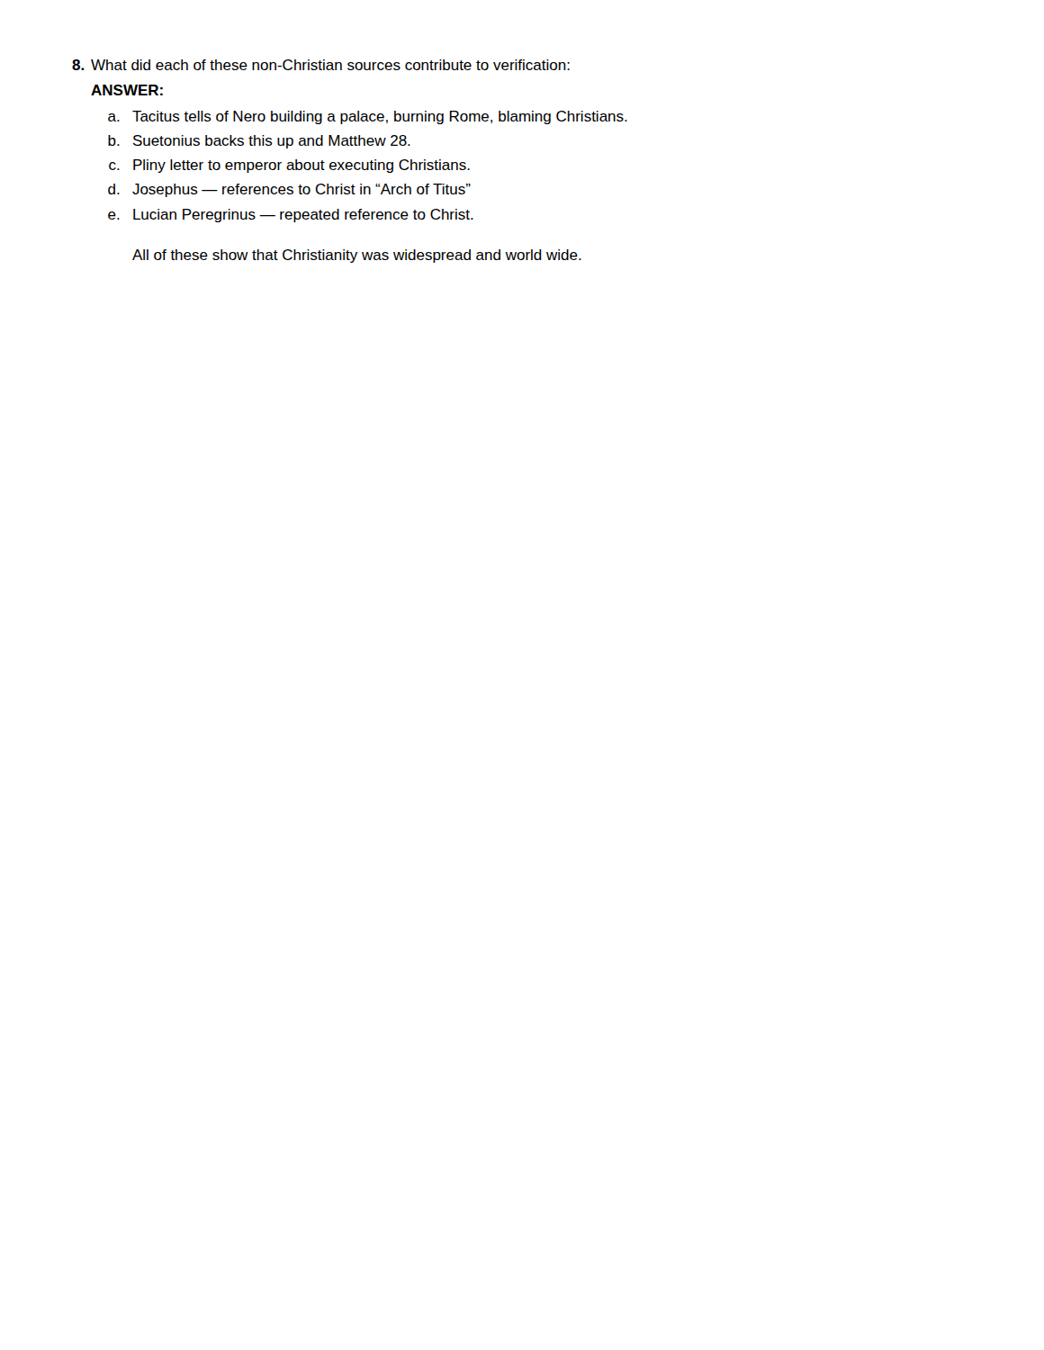8.
What did each of these non-Christian sources contribute to verification:
ANSWER:
Tacitus tells of Nero building a palace, burning Rome, blaming Christians.
Suetonius backs this up and Matthew 28.
Pliny letter to emperor about executing Christians.
Josephus — references to Christ in “Arch of Titus”
Lucian Peregrinus — repeated reference to Christ.
All of these show that Christianity was widespread and world wide.